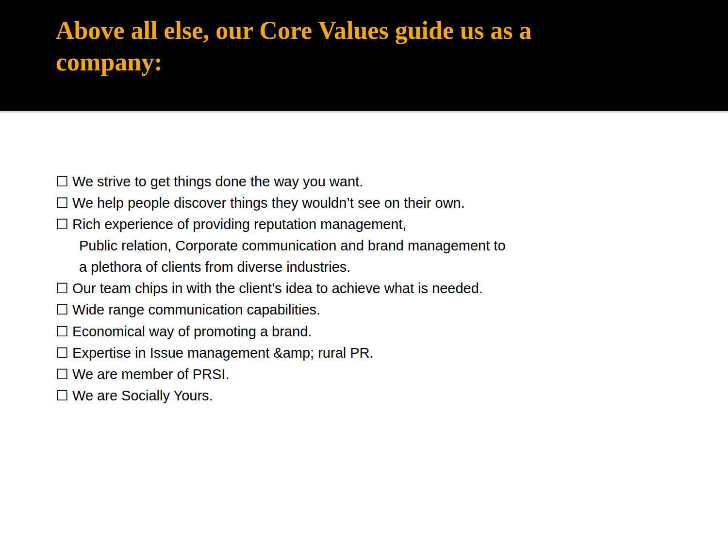Above all else, our Core Values guide us as a company:
☐ We strive to get things done the way you want.
☐ We help people discover things they wouldn’t see on their own.
☐ Rich experience of providing reputation management,
Public relation, Corporate communication and brand management to
a plethora of clients from diverse industries.
☐ Our team chips in with the client’s idea to achieve what is needed.
☐ Wide range communication capabilities.
☐ Economical way of promoting a brand.
☐ Expertise in Issue management &amp; rural PR.
☐ We are member of PRSI.
☐ We are Socially Yours.